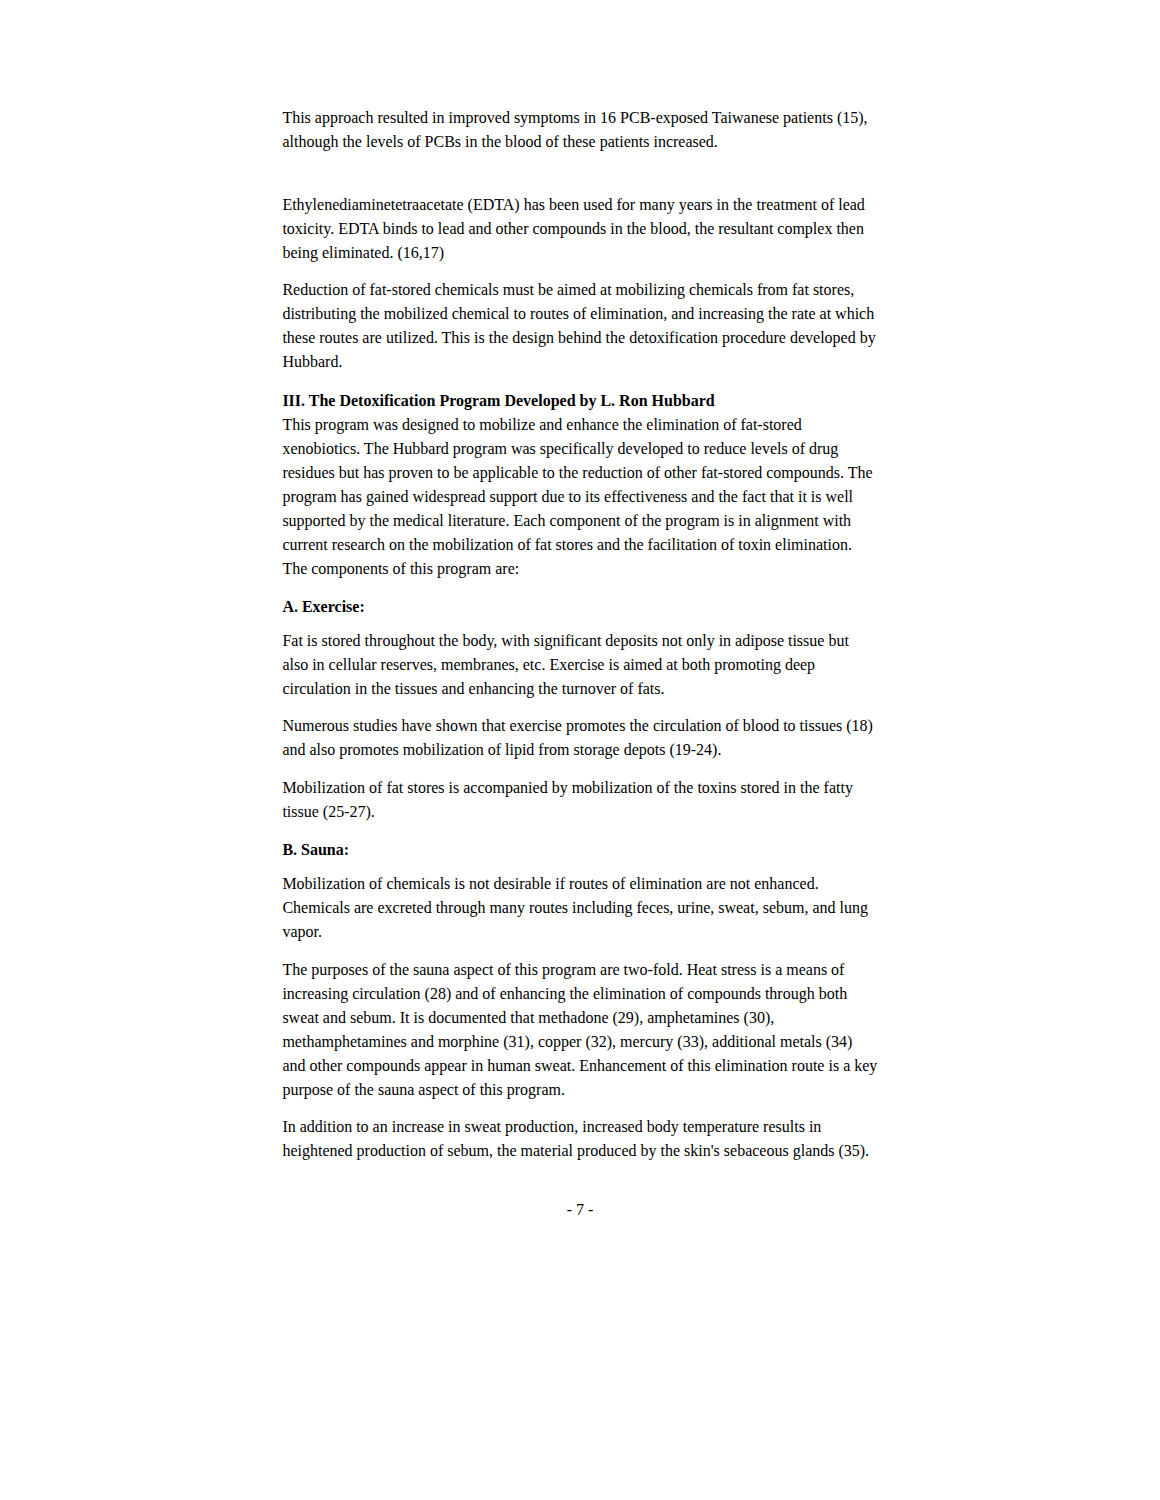This approach resulted in improved symptoms in 16 PCB-exposed Taiwanese patients (15), although the levels of PCBs in the blood of these patients increased.
Ethylenediaminetetraacetate (EDTA) has been used for many years in the treatment of lead toxicity. EDTA binds to lead and other compounds in the blood, the resultant complex then being eliminated. (16,17)
Reduction of fat-stored chemicals must be aimed at mobilizing chemicals from fat stores, distributing the mobilized chemical to routes of elimination, and increasing the rate at which these routes are utilized. This is the design behind the detoxification procedure developed by Hubbard.
III. The Detoxification Program Developed by L. Ron Hubbard
This program was designed to mobilize and enhance the elimination of fat-stored xenobiotics. The Hubbard program was specifically developed to reduce levels of drug residues but has proven to be applicable to the reduction of other fat-stored compounds. The program has gained widespread support due to its effectiveness and the fact that it is well supported by the medical literature. Each component of the program is in alignment with current research on the mobilization of fat stores and the facilitation of toxin elimination. The components of this program are:
A. Exercise:
Fat is stored throughout the body, with significant deposits not only in adipose tissue but also in cellular reserves, membranes, etc. Exercise is aimed at both promoting deep circulation in the tissues and enhancing the turnover of fats.
Numerous studies have shown that exercise promotes the circulation of blood to tissues (18) and also promotes mobilization of lipid from storage depots (19-24).
Mobilization of fat stores is accompanied by mobilization of the toxins stored in the fatty tissue (25-27).
B. Sauna:
Mobilization of chemicals is not desirable if routes of elimination are not enhanced. Chemicals are excreted through many routes including feces, urine, sweat, sebum, and lung vapor.
The purposes of the sauna aspect of this program are two-fold. Heat stress is a means of increasing circulation (28) and of enhancing the elimination of compounds through both sweat and sebum. It is documented that methadone (29), amphetamines (30), methamphetamines and morphine (31), copper (32), mercury (33), additional metals (34) and other compounds appear in human sweat. Enhancement of this elimination route is a key purpose of the sauna aspect of this program.
In addition to an increase in sweat production, increased body temperature results in heightened production of sebum, the material produced by the skin's sebaceous glands (35).
- 7 -